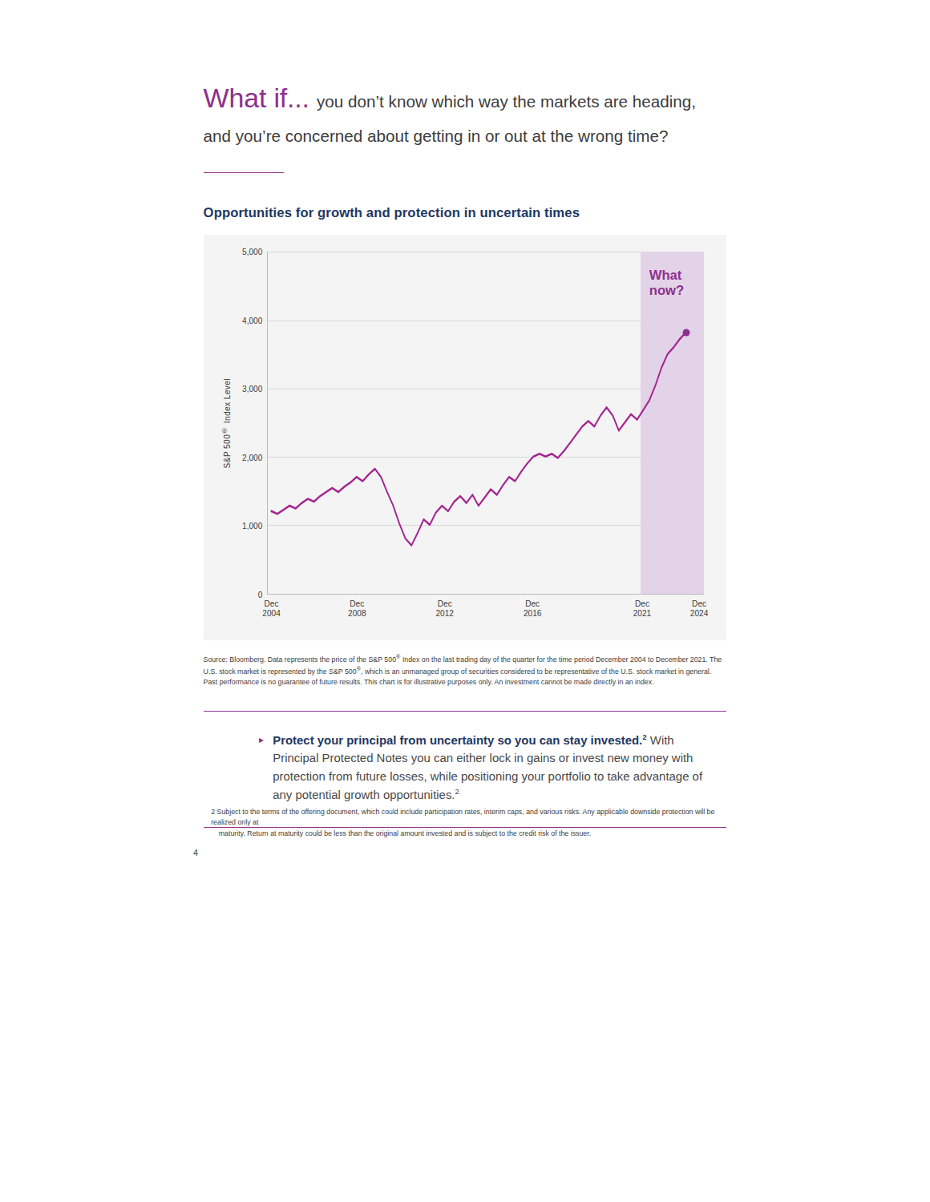What if... you don’t know which way the markets are heading, and you’re concerned about getting in or out at the wrong time?
Opportunities for growth and protection in uncertain times
S&P 500® Index Level
5,000 4,000 3,000 2,000 1,000 0
What
now?
Dec
2004 Dec
2008 Dec
2012 Dec
2016 Dec
2021 Dec
2024
Source: Bloomberg. Data represents the price of the S&P 500® Index on the last trading day of the quarter for the time period December 2004 to December 2021. The U.S. stock market is represented by the S&P 500®, which is an unmanaged group of securities considered to be representative of the U.S. stock market in general. Past performance is no guarantee of future results. This chart is for illustrative purposes only. An investment cannot be made directly in an index.
▸
Protect your principal from uncertainty so you can stay invested.2 With Principal Protected Notes you can either lock in gains or invest new money with protection from future losses, while positioning your portfolio to take advantage of any potential growth opportunities.2
2 Subject to the terms of the offering document, which could include participation rates, interim caps, and various risks. Any applicable downside protection will be realized only at maturity. Return at maturity could be less than the original amount invested and is subject to the credit risk of the issuer.
4